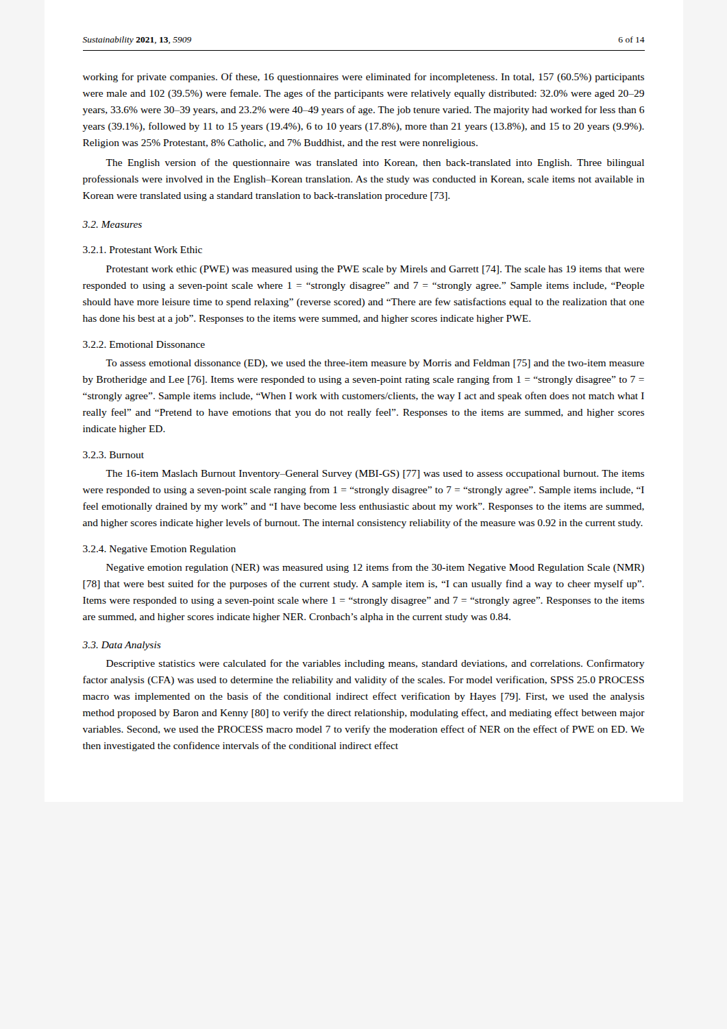Sustainability 2021, 13, 5909 6 of 14
working for private companies. Of these, 16 questionnaires were eliminated for incompleteness. In total, 157 (60.5%) participants were male and 102 (39.5%) were female. The ages of the participants were relatively equally distributed: 32.0% were aged 20–29 years, 33.6% were 30–39 years, and 23.2% were 40–49 years of age. The job tenure varied. The majority had worked for less than 6 years (39.1%), followed by 11 to 15 years (19.4%), 6 to 10 years (17.8%), more than 21 years (13.8%), and 15 to 20 years (9.9%). Religion was 25% Protestant, 8% Catholic, and 7% Buddhist, and the rest were nonreligious.
The English version of the questionnaire was translated into Korean, then back-translated into English. Three bilingual professionals were involved in the English–Korean translation. As the study was conducted in Korean, scale items not available in Korean were translated using a standard translation to back-translation procedure [73].
3.2. Measures
3.2.1. Protestant Work Ethic
Protestant work ethic (PWE) was measured using the PWE scale by Mirels and Garrett [74]. The scale has 19 items that were responded to using a seven-point scale where 1 = “strongly disagree” and 7 = “strongly agree.” Sample items include, “People should have more leisure time to spend relaxing” (reverse scored) and “There are few satisfactions equal to the realization that one has done his best at a job”. Responses to the items were summed, and higher scores indicate higher PWE.
3.2.2. Emotional Dissonance
To assess emotional dissonance (ED), we used the three-item measure by Morris and Feldman [75] and the two-item measure by Brotheridge and Lee [76]. Items were responded to using a seven-point rating scale ranging from 1 = “strongly disagree” to 7 = “strongly agree”. Sample items include, “When I work with customers/clients, the way I act and speak often does not match what I really feel” and “Pretend to have emotions that you do not really feel”. Responses to the items are summed, and higher scores indicate higher ED.
3.2.3. Burnout
The 16-item Maslach Burnout Inventory–General Survey (MBI-GS) [77] was used to assess occupational burnout. The items were responded to using a seven-point scale ranging from 1 = “strongly disagree” to 7 = “strongly agree”. Sample items include, “I feel emotionally drained by my work” and “I have become less enthusiastic about my work”. Responses to the items are summed, and higher scores indicate higher levels of burnout. The internal consistency reliability of the measure was 0.92 in the current study.
3.2.4. Negative Emotion Regulation
Negative emotion regulation (NER) was measured using 12 items from the 30-item Negative Mood Regulation Scale (NMR) [78] that were best suited for the purposes of the current study. A sample item is, “I can usually find a way to cheer myself up”. Items were responded to using a seven-point scale where 1 = “strongly disagree” and 7 = “strongly agree”. Responses to the items are summed, and higher scores indicate higher NER. Cronbach’s alpha in the current study was 0.84.
3.3. Data Analysis
Descriptive statistics were calculated for the variables including means, standard deviations, and correlations. Confirmatory factor analysis (CFA) was used to determine the reliability and validity of the scales. For model verification, SPSS 25.0 PROCESS macro was implemented on the basis of the conditional indirect effect verification by Hayes [79]. First, we used the analysis method proposed by Baron and Kenny [80] to verify the direct relationship, modulating effect, and mediating effect between major variables. Second, we used the PROCESS macro model 7 to verify the moderation effect of NER on the effect of PWE on ED. We then investigated the confidence intervals of the conditional indirect effect